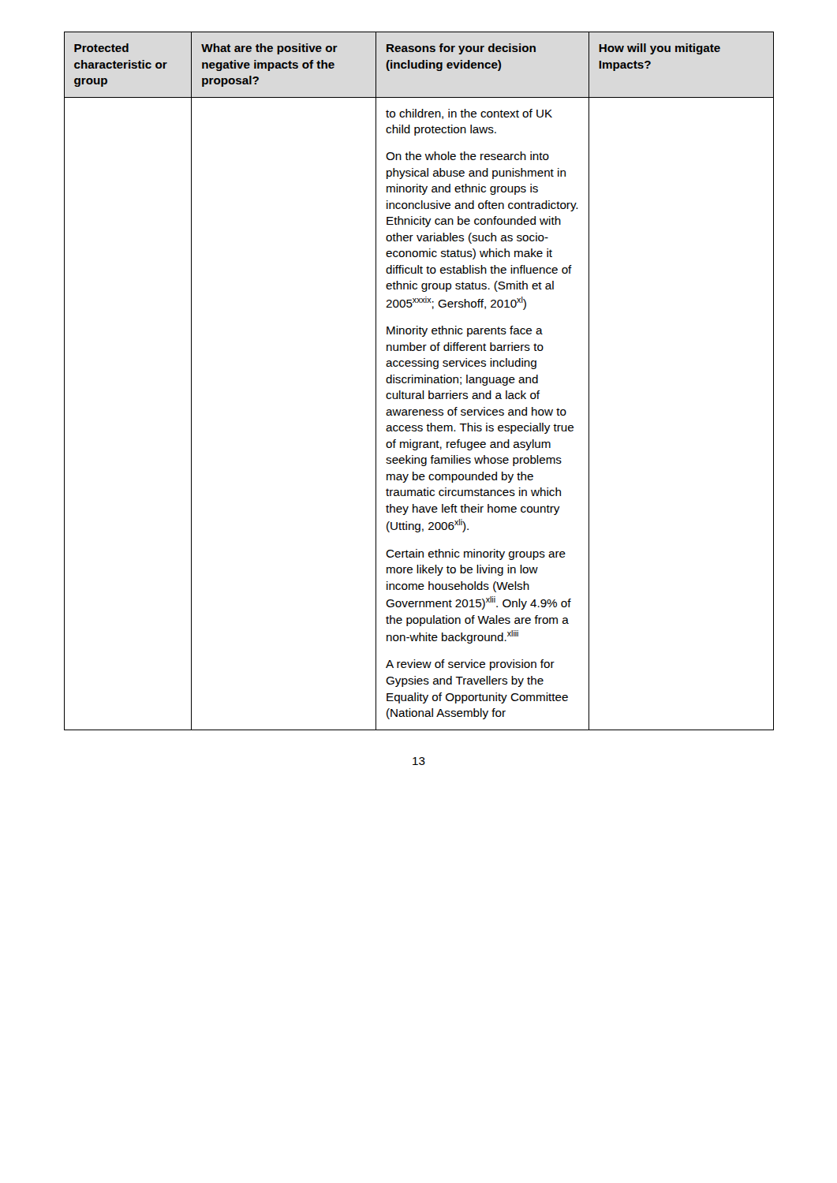| Protected characteristic or group | What are the positive or negative impacts of the proposal? | Reasons for your decision (including evidence) | How will you mitigate Impacts? |
| --- | --- | --- | --- |
| | | to children, in the context of UK child protection laws. On the whole the research into physical abuse and punishment in minority and ethnic groups is inconclusive and often contradictory. Ethnicity can be confounded with other variables (such as socio-economic status) which make it difficult to establish the influence of ethnic group status. (Smith et al 2005 xxxix ; Gershoff, 2010 xl ) Minority ethnic parents face a number of different barriers to accessing services including discrimination; language and cultural barriers and a lack of awareness of services and how to access them. This is especially true of migrant, refugee and asylum seeking families whose problems may be compounded by the traumatic circumstances in which they have left their home country (Utting, 2006 xli ). Certain ethnic minority groups are more likely to be living in low income households (Welsh Government 2015) xlii . Only 4.9% of the population of Wales are from a non-white background. xliii A review of service provision for Gypsies and Travellers by the Equality of Opportunity Committee (National Assembly for | |
13